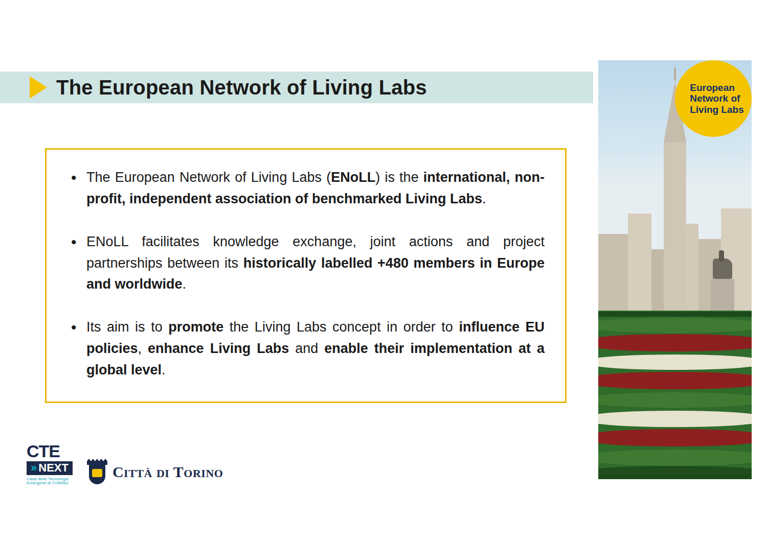The European Network of Living Labs
The European Network of Living Labs (ENoLL) is the international, non-profit, independent association of benchmarked Living Labs.
ENoLL facilitates knowledge exchange, joint actions and project partnerships between its historically labelled +480 members in Europe and worldwide.
Its aim is to promote the Living Labs concept in order to influence EU policies, enhance Living Labs and enable their implementation at a global level.
European
Network of
Living Labs
CTE
»NEXT
Casa delle Tecnologie
Emergenti di TORINO
CITTÀ DI TORINO